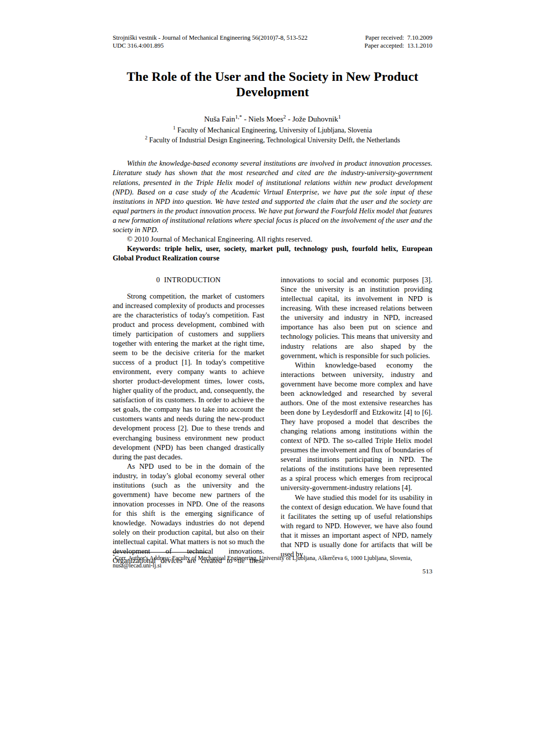Strojniški vestnik - Journal of Mechanical Engineering 56(2010)7-8, 513-522
UDC 316.4:001.895
Paper received: 7.10.2009
Paper accepted: 13.1.2010
The Role of the User and the Society in New Product
Development
Nuša Fain1,* - Niels Moes2 - Jože Duhovnik1
1 Faculty of Mechanical Engineering, University of Ljubljana, Slovenia
2 Faculty of Industrial Design Engineering, Technological University Delft, the Netherlands
Within the knowledge-based economy several institutions are involved in product innovation processes. Literature study has shown that the most researched and cited are the industry-university-government relations, presented in the Triple Helix model of institutional relations within new product development (NPD). Based on a case study of the Academic Virtual Enterprise, we have put the sole input of these institutions in NPD into question. We have tested and supported the claim that the user and the society are equal partners in the product innovation process. We have put forward the Fourfold Helix model that features a new formation of institutional relations where special focus is placed on the involvement of the user and the society in NPD.
© 2010 Journal of Mechanical Engineering. All rights reserved.
Keywords: triple helix, user, society, market pull, technology push, fourfold helix, European Global Product Realization course
0 INTRODUCTION
Strong competition, the market of customers and increased complexity of products and processes are the characteristics of today's competition. Fast product and process development, combined with timely participation of customers and suppliers together with entering the market at the right time, seem to be the decisive criteria for the market success of a product [1]. In today's competitive environment, every company wants to achieve shorter product-development times, lower costs, higher quality of the product, and, consequently, the satisfaction of its customers. In order to achieve the set goals, the company has to take into account the customers wants and needs during the new-product development process [2]. Due to these trends and everchanging business environment new product development (NPD) has been changed drastically during the past decades.
As NPD used to be in the domain of the industry, in today’s global economy several other institutions (such as the university and the government) have become new partners of the innovation processes in NPD. One of the reasons for this shift is the emerging significance of knowledge. Nowadays industries do not depend solely on their production capital, but also on their intellectual capital. What matters is not so much the development of technical innovations. Organizational devices are created to tie these innovations to social and economic purposes [3]. Since the university is an institution providing intellectual capital, its involvement in NPD is increasing. With these increased relations between the university and industry in NPD, increased importance has also been put on science and technology policies. This means that university and industry relations are also shaped by the government, which is responsible for such policies.
Within knowledge-based economy the interactions between university, industry and government have become more complex and have been acknowledged and researched by several authors. One of the most extensive researches has been done by Leydesdorff and Etzkowitz [4] to [6]. They have proposed a model that describes the changing relations among institutions within the context of NPD. The so-called Triple Helix model presumes the involvement and flux of boundaries of several institutions participating in NPD. The relations of the institutions have been represented as a spiral process which emerges from reciprocal university-government-industry relations [4].
We have studied this model for its usability in the context of design education. We have found that it facilitates the setting up of useful relationships with regard to NPD. However, we have also found that it misses an important aspect of NPD, namely that NPD is usually done for artifacts that will be used by
*Corr. Author's Address: Faculty of Mechanical Engineering, University of Ljubljana, Aškerčeva 6, 1000 Ljubljana, Slovenia, nusa@lecad.uni-lj.si
513